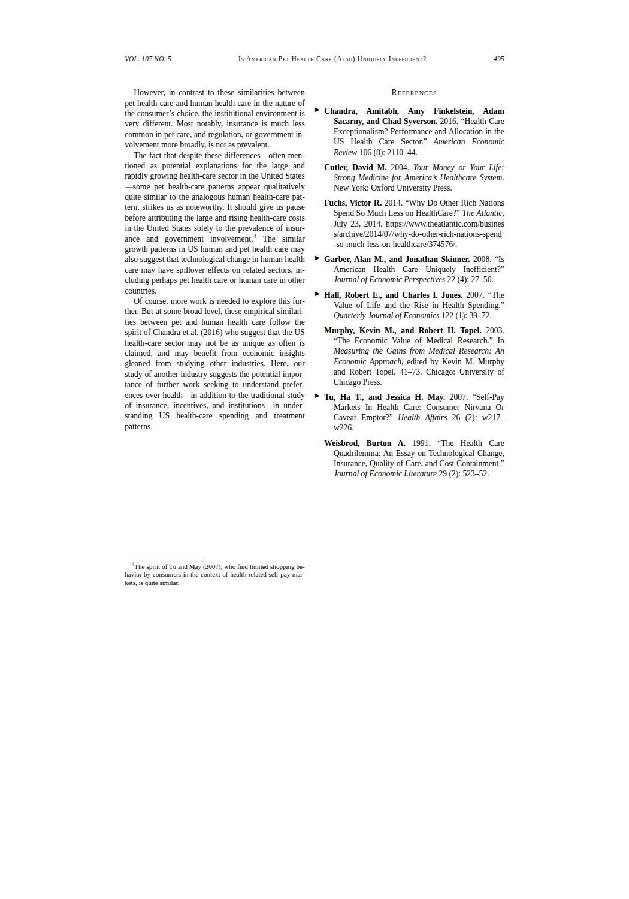VOL. 107 NO. 5
Is American Pet Health Care (Also) Uniquely Inefficient?
495
However, in contrast to these similarities between pet health care and human health care in the nature of the consumer’s choice, the institutional environment is very different. Most notably, insurance is much less common in pet care, and regulation, or government involvement more broadly, is not as prevalent.
The fact that despite these differences—often mentioned as potential explanations for the large and rapidly growing health-care sector in the United States—some pet health-care patterns appear qualitatively quite similar to the analogous human health-care pattern, strikes us as noteworthy. It should give us pause before attributing the large and rising health-care costs in the United States solely to the prevalence of insurance and government involvement.4 The similar growth patterns in US human and pet health care may also suggest that technological change in human health care may have spillover effects on related sectors, including perhaps pet health care or human care in other countries.
Of course, more work is needed to explore this further. But at some broad level, these empirical similarities between pet and human health care follow the spirit of Chandra et al. (2016) who suggest that the US health-care sector may not be as unique as often is claimed, and may benefit from economic insights gleaned from studying other industries. Here, our study of another industry suggests the potential importance of further work seeking to understand preferences over health—in addition to the traditional study of insurance, incentives, and institutions—in understanding US health-care spending and treatment patterns.
References
Chandra, Amitabh, Amy Finkelstein, Adam Sacarny, and Chad Syverson. 2016. “Health Care Exceptionalism? Performance and Allocation in the US Health Care Sector.” American Economic Review 106 (8): 2110–44.
Cutler, David M. 2004. Your Money or Your Life: Strong Medicine for America’s Healthcare System. New York: Oxford University Press.
Fuchs, Victor R. 2014. “Why Do Other Rich Nations Spend So Much Less on HealthCare?” The Atlantic, July 23, 2014. https://www.theatlantic.com/business/archive/2014/07/why-do-other-rich-nations-spend-so-much-less-on-healthcare/374576/.
Garber, Alan M., and Jonathan Skinner. 2008. “Is American Health Care Uniquely Inefficient?” Journal of Economic Perspectives 22 (4): 27–50.
Hall, Robert E., and Charles I. Jones. 2007. “The Value of Life and the Rise in Health Spending.” Quarterly Journal of Economics 122 (1): 39–72.
Murphy, Kevin M., and Robert H. Topel. 2003. “The Economic Value of Medical Research.” In Measuring the Gains from Medical Research: An Economic Approach, edited by Kevin M. Murphy and Robert Topel, 41–73. Chicago: University of Chicago Press.
Tu, Ha T., and Jessica H. May. 2007. “Self-Pay Markets In Health Care: Consumer Nirvana Or Caveat Emptor?” Health Affairs 26 (2): w217–w226.
Weisbrod, Burton A. 1991. “The Health Care Quadrilemma: An Essay on Technological Change, Insurance, Quality of Care, and Cost Containment.” Journal of Economic Literature 29 (2): 523–52.
4The spirit of Tu and May (2007), who find limited shopping behavior by consumers in the context of health-related self-pay markets, is quite similar.